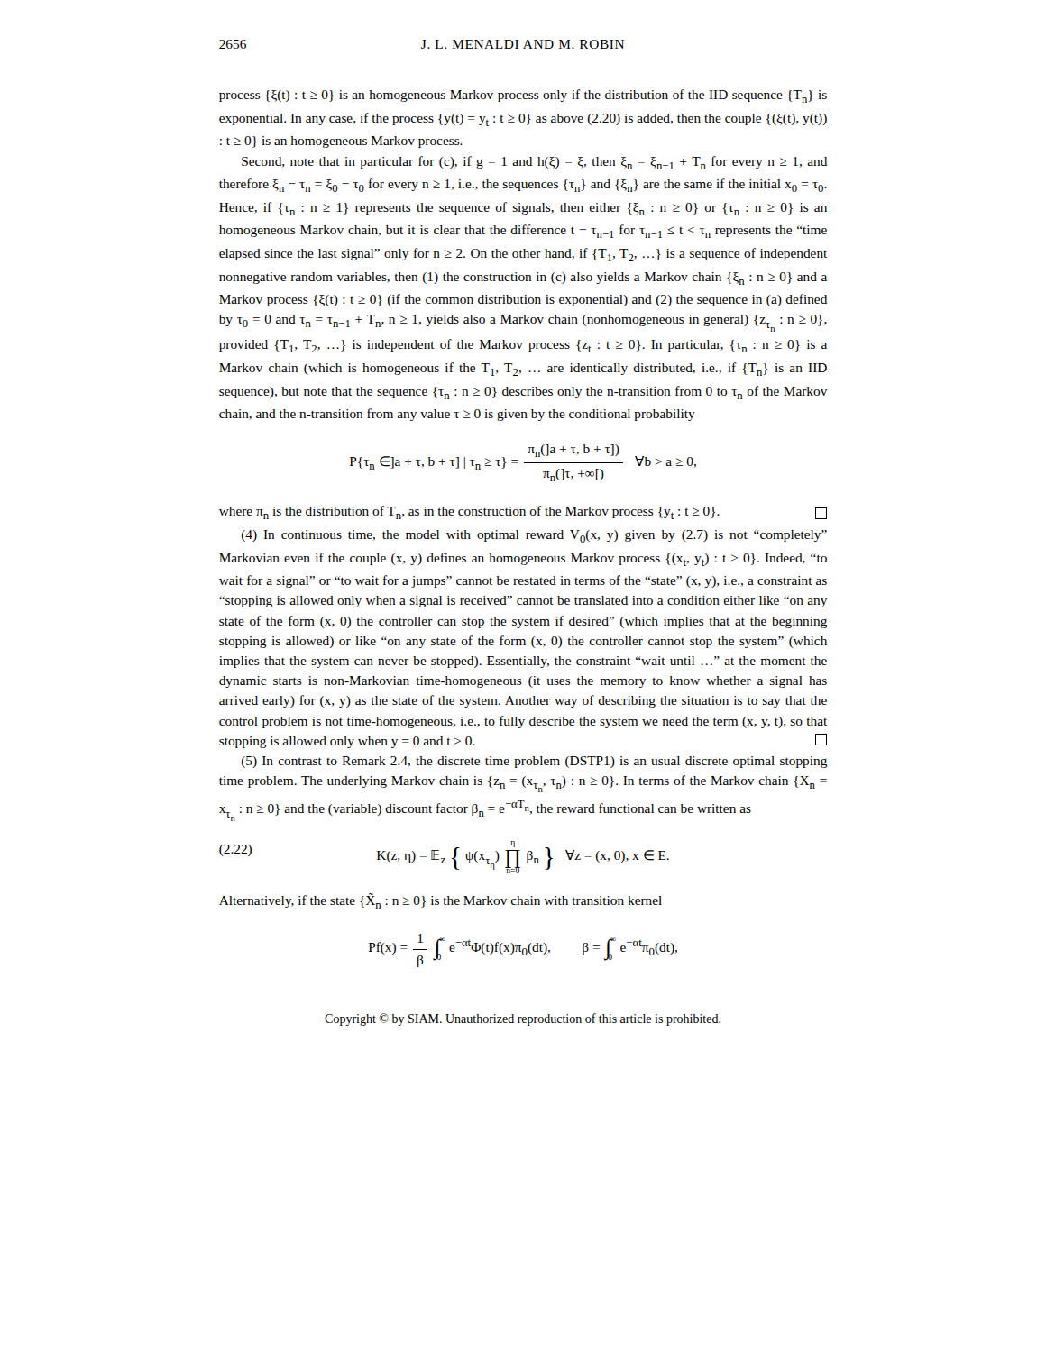2656 J. L. MENALDI AND M. ROBIN 2656
process {ξ(t) : t ≥ 0} is an homogeneous Markov process only if the distribution of the IID sequence {Tn} is exponential. In any case, if the process {y(t) = yt : t ≥ 0} as above (2.20) is added, then the couple {(ξ(t), y(t)) : t ≥ 0} is an homogeneous Markov process.
Second, note that in particular for (c), if g = 1 and h(ξ) = ξ, then ξn = ξn−1 + Tn for every n ≥ 1, and therefore ξn − τn = ξ0 − τ0 for every n ≥ 1, i.e., the sequences {τn} and {ξn} are the same if the initial x0 = τ0. Hence, if {τn : n ≥ 1} represents the sequence of signals, then either {ξn : n ≥ 0} or {τn : n ≥ 0} is an homogeneous Markov chain, but it is clear that the difference t − τn−1 for τn−1 ≤ t < τn represents the “time elapsed since the last signal” only for n ≥ 2. On the other hand, if {T1, T2, …} is a sequence of independent nonnegative random variables, then (1) the construction in (c) also yields a Markov chain {ξn : n ≥ 0} and a Markov process {ξ(t) : t ≥ 0} (if the common distribution is exponential) and (2) the sequence in (a) defined by τ0 = 0 and τn = τn−1 + Tn, n ≥ 1, yields also a Markov chain (nonhomogeneous in general) {zτn : n ≥ 0}, provided {T1, T2, …} is independent of the Markov process {zt : t ≥ 0}. In particular, {τn : n ≥ 0} is a Markov chain (which is homogeneous if the T1, T2, … are identically distributed, i.e., if {Tn} is an IID sequence), but note that the sequence {τn : n ≥ 0} describes only the n-transition from 0 to τn of the Markov chain, and the n-transition from any value τ ≥ 0 is given by the conditional probability
P{τn ∈]a + τ, b + τ] | τn ≥ τ} = πn(]a + τ, b + τ]) πn(]τ, +∞[) ∀b > a ≥ 0,
where πn is the distribution of Tn, as in the construction of the Markov process {yt : t ≥ 0}.
(4) In continuous time, the model with optimal reward V0(x, y) given by (2.7) is not “completely” Markovian even if the couple (x, y) defines an homogeneous Markov process {(xt, yt) : t ≥ 0}. Indeed, “to wait for a signal” or “to wait for a jumps” cannot be restated in terms of the “state” (x, y), i.e., a constraint as “stopping is allowed only when a signal is received” cannot be translated into a condition either like “on any state of the form (x, 0) the controller can stop the system if desired” (which implies that at the beginning stopping is allowed) or like “on any state of the form (x, 0) the controller cannot stop the system” (which implies that the system can never be stopped). Essentially, the constraint “wait until …” at the moment the dynamic starts is non-Markovian time-homogeneous (it uses the memory to know whether a signal has arrived early) for (x, y) as the state of the system. Another way of describing the situation is to say that the control problem is not time-homogeneous, i.e., to fully describe the system we need the term (x, y, t), so that stopping is allowed only when y = 0 and t > 0.
(5) In contrast to Remark 2.4, the discrete time problem (DSTP1) is an usual discrete optimal stopping time problem. The underlying Markov chain is {zn = (xτn, τn) : n ≥ 0}. In terms of the Markov chain {Xn = xτn : n ≥ 0} and the (variable) discount factor βn = e−αTn, the reward functional can be written as
(2.22) K(z, η) = 𝔼z { ψ(xτη) η∏n=0 βn } ∀z = (x, 0), x ∈ E.
Alternatively, if the state {X̃n : n ≥ 0} is the Markov chain with transition kernel
Pf(x) = 1 β ∞∫0 e−αtΦ(t)f(x)π0(dt), β = ∞∫0 e−αtπ0(dt),
Copyright © by SIAM. Unauthorized reproduction of this article is prohibited.